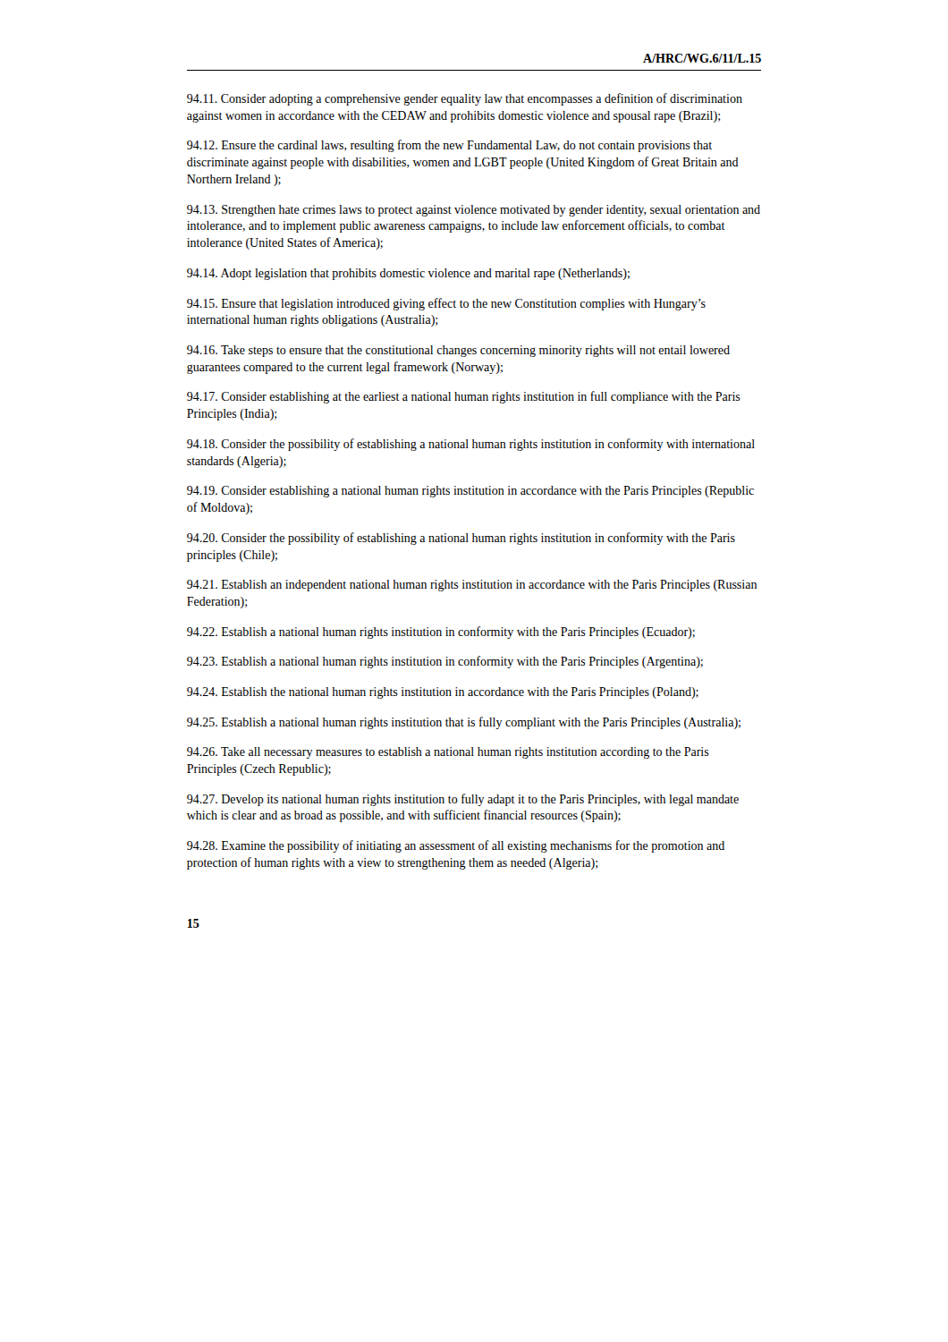A/HRC/WG.6/11/L.15
94.11. Consider adopting a comprehensive gender equality law that encompasses a definition of discrimination against women in accordance with the CEDAW and prohibits domestic violence and spousal rape (Brazil);
94.12. Ensure the cardinal laws, resulting from the new Fundamental Law, do not contain provisions that discriminate against people with disabilities, women and LGBT people (United Kingdom of Great Britain and Northern Ireland );
94.13. Strengthen hate crimes laws to protect against violence motivated by gender identity, sexual orientation and intolerance, and to implement public awareness campaigns, to include law enforcement officials, to combat intolerance (United States of America);
94.14. Adopt legislation that prohibits domestic violence and marital rape (Netherlands);
94.15. Ensure that legislation introduced giving effect to the new Constitution complies with Hungary’s international human rights obligations (Australia);
94.16. Take steps to ensure that the constitutional changes concerning minority rights will not entail lowered guarantees compared to the current legal framework (Norway);
94.17. Consider establishing at the earliest a national human rights institution in full compliance with the Paris Principles (India);
94.18. Consider the possibility of establishing a national human rights institution in conformity with international standards (Algeria);
94.19. Consider establishing a national human rights institution in accordance with the Paris Principles (Republic of Moldova);
94.20. Consider the possibility of establishing a national human rights institution in conformity with the Paris principles (Chile);
94.21. Establish an independent national human rights institution in accordance with the Paris Principles (Russian Federation);
94.22. Establish a national human rights institution in conformity with the Paris Principles (Ecuador);
94.23. Establish a national human rights institution in conformity with the Paris Principles (Argentina);
94.24. Establish the national human rights institution in accordance with the Paris Principles (Poland);
94.25. Establish a national human rights institution that is fully compliant with the Paris Principles (Australia);
94.26. Take all necessary measures to establish a national human rights institution according to the Paris Principles (Czech Republic);
94.27. Develop its national human rights institution to fully adapt it to the Paris Principles, with legal mandate which is clear and as broad as possible, and with sufficient financial resources (Spain);
94.28. Examine the possibility of initiating an assessment of all existing mechanisms for the promotion and protection of human rights with a view to strengthening them as needed (Algeria);
15